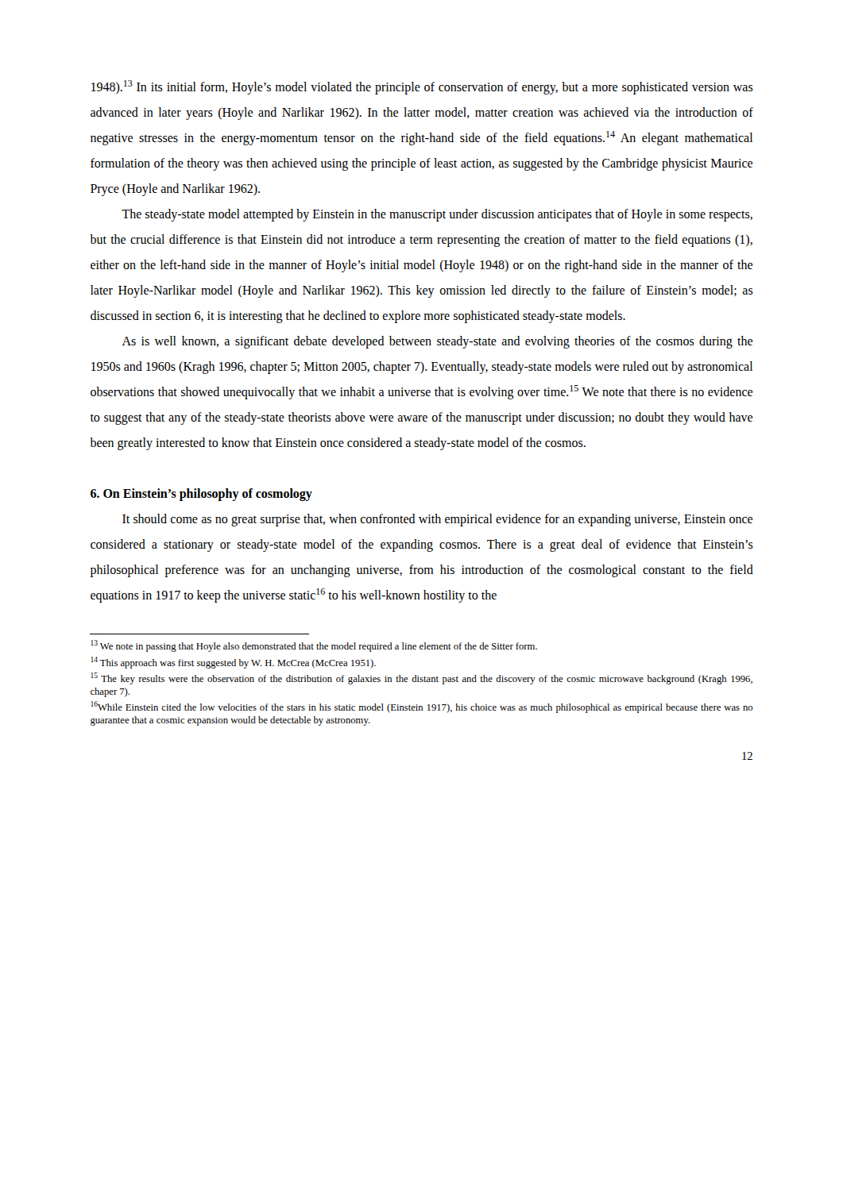1948).13 In its initial form, Hoyle’s model violated the principle of conservation of energy, but a more sophisticated version was advanced in later years (Hoyle and Narlikar 1962). In the latter model, matter creation was achieved via the introduction of negative stresses in the energy-momentum tensor on the right-hand side of the field equations.14 An elegant mathematical formulation of the theory was then achieved using the principle of least action, as suggested by the Cambridge physicist Maurice Pryce (Hoyle and Narlikar 1962).
The steady-state model attempted by Einstein in the manuscript under discussion anticipates that of Hoyle in some respects, but the crucial difference is that Einstein did not introduce a term representing the creation of matter to the field equations (1), either on the left-hand side in the manner of Hoyle’s initial model (Hoyle 1948) or on the right-hand side in the manner of the later Hoyle-Narlikar model (Hoyle and Narlikar 1962). This key omission led directly to the failure of Einstein’s model; as discussed in section 6, it is interesting that he declined to explore more sophisticated steady-state models.
As is well known, a significant debate developed between steady-state and evolving theories of the cosmos during the 1950s and 1960s (Kragh 1996, chapter 5; Mitton 2005, chapter 7). Eventually, steady-state models were ruled out by astronomical observations that showed unequivocally that we inhabit a universe that is evolving over time.15 We note that there is no evidence to suggest that any of the steady-state theorists above were aware of the manuscript under discussion; no doubt they would have been greatly interested to know that Einstein once considered a steady-state model of the cosmos.
6. On Einstein’s philosophy of cosmology
It should come as no great surprise that, when confronted with empirical evidence for an expanding universe, Einstein once considered a stationary or steady-state model of the expanding cosmos. There is a great deal of evidence that Einstein’s philosophical preference was for an unchanging universe, from his introduction of the cosmological constant to the field equations in 1917 to keep the universe static16 to his well-known hostility to the
13 We note in passing that Hoyle also demonstrated that the model required a line element of the de Sitter form.
14 This approach was first suggested by W. H. McCrea (McCrea 1951).
15 The key results were the observation of the distribution of galaxies in the distant past and the discovery of the cosmic microwave background (Kragh 1996, chaper 7).
16While Einstein cited the low velocities of the stars in his static model (Einstein 1917), his choice was as much philosophical as empirical because there was no guarantee that a cosmic expansion would be detectable by astronomy.
12